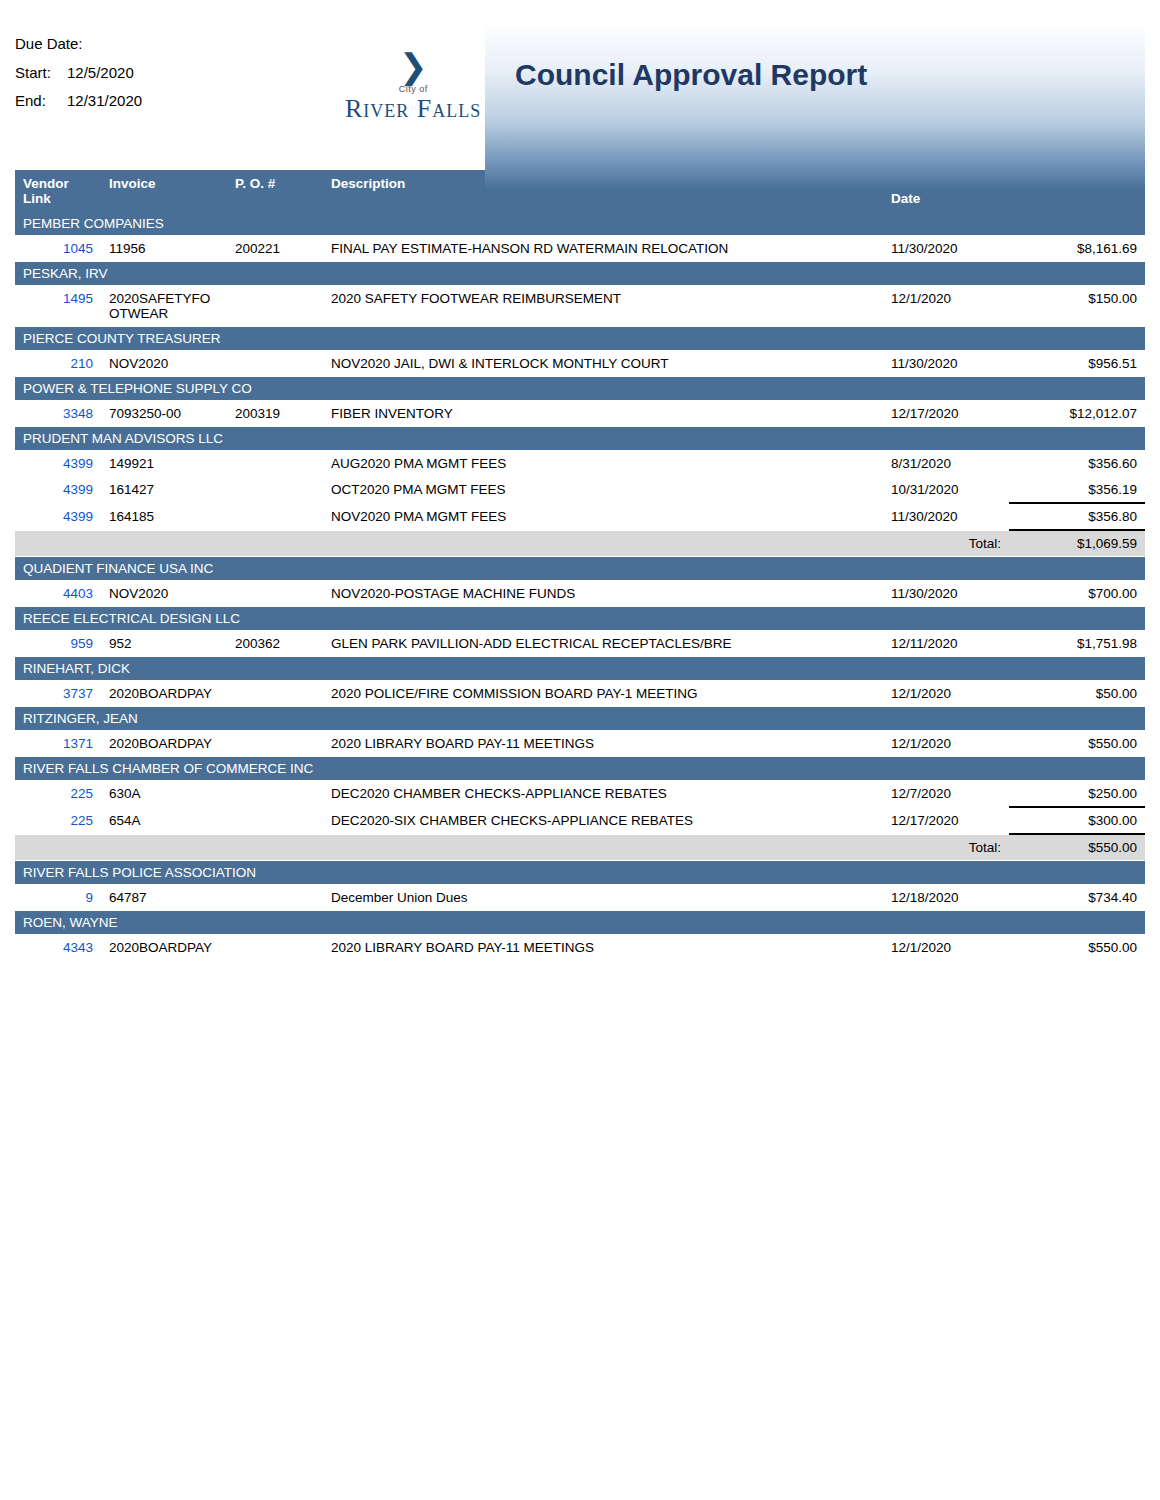Due Date:
Start: 12/5/2020
End: 12/31/2020
❯
City of
RIVER FALLS
Council Approval Report
| Vendor Link | Invoice | P. O. # | Description | Invoice Date | Invoice Total |
| --- | --- | --- | --- | --- | --- |
| PEMBER COMPANIES |
| 1045 | 11956 | 200221 | FINAL PAY ESTIMATE-HANSON RD WATERMAIN RELOCATION | 11/30/2020 | $8,161.69 |
| PESKAR, IRV |
| 1495 | 2020SAFETYFOOTWEAR | | 2020 SAFETY FOOTWEAR REIMBURSEMENT | 12/1/2020 | $150.00 |
| PIERCE COUNTY TREASURER |
| 210 | NOV2020 | | NOV2020 JAIL, DWI & INTERLOCK MONTHLY COURT | 11/30/2020 | $956.51 |
| POWER & TELEPHONE SUPPLY CO |
| 3348 | 7093250-00 | 200319 | FIBER INVENTORY | 12/17/2020 | $12,012.07 |
| PRUDENT MAN ADVISORS LLC |
| 4399 | 149921 | | AUG2020 PMA MGMT FEES | 8/31/2020 | $356.60 |
| 4399 | 161427 | | OCT2020 PMA MGMT FEES | 10/31/2020 | $356.19 |
| 4399 | 164185 | | NOV2020 PMA MGMT FEES | 11/30/2020 | $356.80 |
| | Total: | $1,069.59 |
| QUADIENT FINANCE USA INC |
| 4403 | NOV2020 | | NOV2020-POSTAGE MACHINE FUNDS | 11/30/2020 | $700.00 |
| REECE ELECTRICAL DESIGN LLC |
| 959 | 952 | 200362 | GLEN PARK PAVILLION-ADD ELECTRICAL RECEPTACLES/BRE | 12/11/2020 | $1,751.98 |
| RINEHART, DICK |
| 3737 | 2020BOARDPAY | | 2020 POLICE/FIRE COMMISSION BOARD PAY-1 MEETING | 12/1/2020 | $50.00 |
| RITZINGER, JEAN |
| 1371 | 2020BOARDPAY | | 2020 LIBRARY BOARD PAY-11 MEETINGS | 12/1/2020 | $550.00 |
| RIVER FALLS CHAMBER OF COMMERCE INC |
| 225 | 630A | | DEC2020 CHAMBER CHECKS-APPLIANCE REBATES | 12/7/2020 | $250.00 |
| 225 | 654A | | DEC2020-SIX CHAMBER CHECKS-APPLIANCE REBATES | 12/17/2020 | $300.00 |
| | Total: | $550.00 |
| RIVER FALLS POLICE ASSOCIATION |
| 9 | 64787 | | December Union Dues | 12/18/2020 | $734.40 |
| ROEN, WAYNE |
| 4343 | 2020BOARDPAY | | 2020 LIBRARY BOARD PAY-11 MEETINGS | 12/1/2020 | $550.00 |